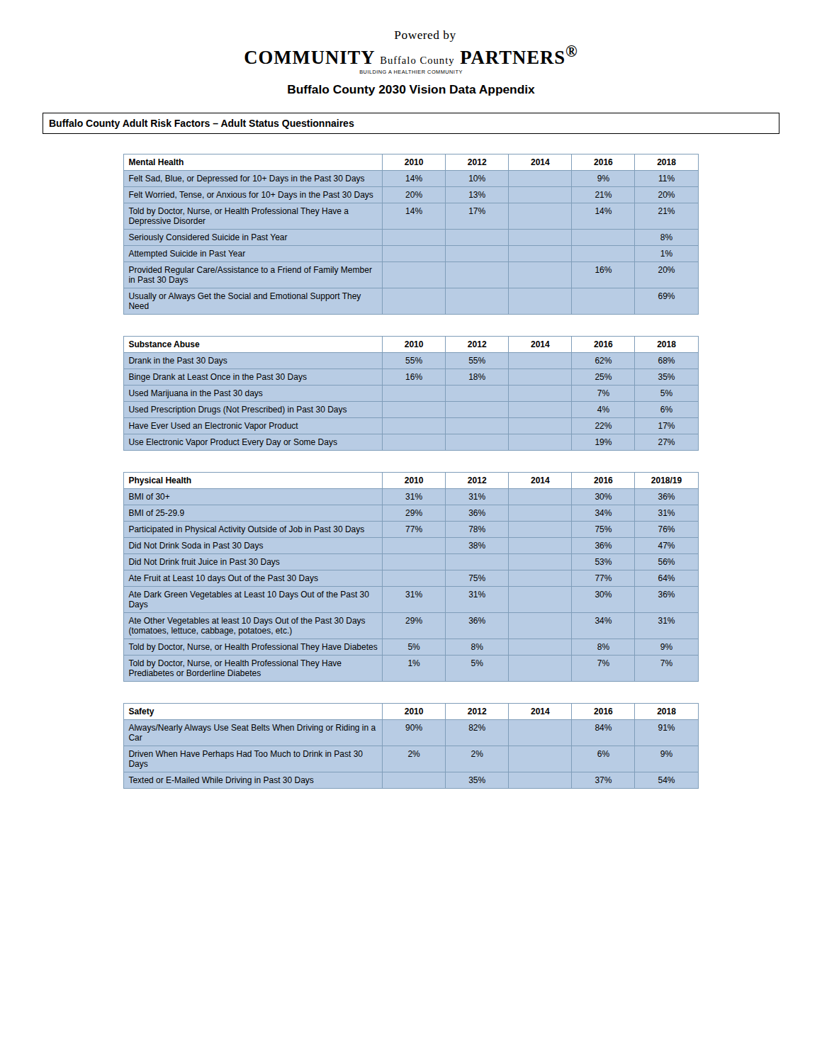Powered by
COMMUNITY Buffalo County PARTNERS®
BUILDING A HEALTHIER COMMUNITY
Buffalo County 2030 Vision Data Appendix
Buffalo County Adult Risk Factors – Adult Status Questionnaires
| Mental Health | 2010 | 2012 | 2014 | 2016 | 2018 |
| --- | --- | --- | --- | --- | --- |
| Felt Sad, Blue, or Depressed for 10+ Days in the Past 30 Days | 14% | 10% | | 9% | 11% |
| Felt Worried, Tense, or Anxious for 10+ Days in the Past 30 Days | 20% | 13% | | 21% | 20% |
| Told by Doctor, Nurse, or Health Professional They Have a Depressive Disorder | 14% | 17% | | 14% | 21% |
| Seriously Considered Suicide in Past Year | | | | | 8% |
| Attempted Suicide in Past Year | | | | | 1% |
| Provided Regular Care/Assistance to a Friend of Family Member in Past 30 Days | | | | 16% | 20% |
| Usually or Always Get the Social and Emotional Support They Need | | | | | 69% |
| Substance Abuse | 2010 | 2012 | 2014 | 2016 | 2018 |
| --- | --- | --- | --- | --- | --- |
| Drank in the Past 30 Days | 55% | 55% | | 62% | 68% |
| Binge Drank at Least Once in the Past 30 Days | 16% | 18% | | 25% | 35% |
| Used Marijuana in the Past 30 days | | | | 7% | 5% |
| Used Prescription Drugs (Not Prescribed) in Past 30 Days | | | | 4% | 6% |
| Have Ever Used an Electronic Vapor Product | | | | 22% | 17% |
| Use Electronic Vapor Product Every Day or Some Days | | | | 19% | 27% |
| Physical Health | 2010 | 2012 | 2014 | 2016 | 2018/19 |
| --- | --- | --- | --- | --- | --- |
| BMI of 30+ | 31% | 31% | | 30% | 36% |
| BMI of 25-29.9 | 29% | 36% | | 34% | 31% |
| Participated in Physical Activity Outside of Job in Past 30 Days | 77% | 78% | | 75% | 76% |
| Did Not Drink Soda in Past 30 Days | | 38% | | 36% | 47% |
| Did Not Drink fruit Juice in Past 30 Days | | | | 53% | 56% |
| Ate Fruit at Least 10 days Out of the Past 30 Days | | 75% | | 77% | 64% |
| Ate Dark Green Vegetables at Least 10 Days Out of the Past 30 Days | 31% | 31% | | 30% | 36% |
| Ate Other Vegetables at least 10 Days Out of the Past 30 Days (tomatoes, lettuce, cabbage, potatoes, etc.) | 29% | 36% | | 34% | 31% |
| Told by Doctor, Nurse, or Health Professional They Have Diabetes | 5% | 8% | | 8% | 9% |
| Told by Doctor, Nurse, or Health Professional They Have Prediabetes or Borderline Diabetes | 1% | 5% | | 7% | 7% |
| Safety | 2010 | 2012 | 2014 | 2016 | 2018 |
| --- | --- | --- | --- | --- | --- |
| Always/Nearly Always Use Seat Belts When Driving or Riding in a Car | 90% | 82% | | 84% | 91% |
| Driven When Have Perhaps Had Too Much to Drink in Past 30 Days | 2% | 2% | | 6% | 9% |
| Texted or E-Mailed While Driving in Past 30 Days | | 35% | | 37% | 54% |